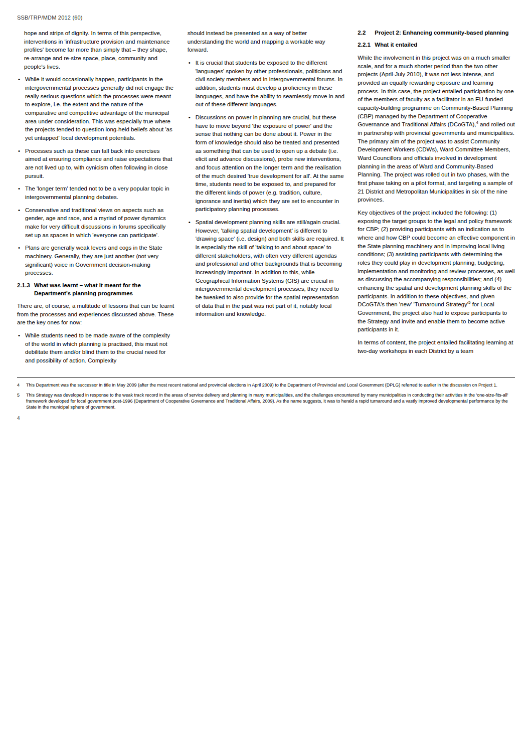SSB/TRP/MDM 2012 (60)
hope and strips of dignity. In terms of this perspective, interventions in 'infrastructure provision and maintenance profiles' become far more than simply that – they shape, re-arrange and re-size space, place, community and people's lives.
While it would occasionally happen, participants in the intergovernmental processes generally did not engage the really serious questions which the processes were meant to explore, i.e. the extent and the nature of the comparative and competitive advantage of the municipal area under consideration. This was especially true where the projects tended to question long-held beliefs about 'as yet untapped' local development potentials.
Processes such as these can fall back into exercises aimed at ensuring compliance and raise expectations that are not lived up to, with cynicism often following in close pursuit.
The 'longer term' tended not to be a very popular topic in intergovernmental planning debates.
Conservative and traditional views on aspects such as gender, age and race, and a myriad of power dynamics make for very difficult discussions in forums specifically set up as spaces in which 'everyone can participate'.
Plans are generally weak levers and cogs in the State machinery. Generally, they are just another (not very significant) voice in Government decision-making processes.
2.1.3 What was learnt – what it meant for the Department's planning programmes
There are, of course, a multitude of lessons that can be learnt from the processes and experiences discussed above. These are the key ones for now:
While students need to be made aware of the complexity of the world in which planning is practised, this must not debilitate them and/or blind them to the crucial need for and possibility of action. Complexity
should instead be presented as a way of better understanding the world and mapping a workable way forward.
It is crucial that students be exposed to the different 'languages' spoken by other professionals, politicians and civil society members and in intergovernmental forums. In addition, students must develop a proficiency in these languages, and have the ability to seamlessly move in and out of these different languages.
Discussions on power in planning are crucial, but these have to move beyond 'the exposure of power' and the sense that nothing can be done about it. Power in the form of knowledge should also be treated and presented as something that can be used to open up a debate (i.e. elicit and advance discussions), probe new interventions, and focus attention on the longer term and the realisation of the much desired 'true development for all'. At the same time, students need to be exposed to, and prepared for the different kinds of power (e.g. tradition, culture, ignorance and inertia) which they are set to encounter in participatory planning processes.
Spatial development planning skills are still/again crucial. However, 'talking spatial development' is different to 'drawing space' (i.e. design) and both skills are required. It is especially the skill of 'talking to and about space' to different stakeholders, with often very different agendas and professional and other backgrounds that is becoming increasingly important. In addition to this, while Geographical Information Systems (GIS) are crucial in intergovernmental development processes, they need to be tweaked to also provide for the spatial representation of data that in the past was not part of it, notably local information and knowledge.
2.2 Project 2: Enhancing community-based planning
2.2.1 What it entailed
While the involvement in this project was on a much smaller scale, and for a much shorter period than the two other projects (April-July 2010), it was not less intense, and provided an equally rewarding exposure and learning process. In this case, the project entailed participation by one of the members of faculty as a facilitator in an EU-funded capacity-building programme on Community-Based Planning (CBP) managed by the Department of Cooperative Governance and Traditional Affairs (DCoGTA),4 and rolled out in partnership with provincial governments and municipalities. The primary aim of the project was to assist Community Development Workers (CDWs), Ward Committee Members, Ward Councillors and officials involved in development planning in the areas of Ward and Community-Based Planning. The project was rolled out in two phases, with the first phase taking on a pilot format, and targeting a sample of 21 District and Metropolitan Municipalities in six of the nine provinces.
Key objectives of the project included the following: (1) exposing the target groups to the legal and policy framework for CBP; (2) providing participants with an indication as to where and how CBP could become an effective component in the State planning machinery and in improving local living conditions; (3) assisting participants with determining the roles they could play in development planning, budgeting, implementation and monitoring and review processes, as well as discussing the accompanying responsibilities; and (4) enhancing the spatial and development planning skills of the participants. In addition to these objectives, and given DCoGTA's then 'new' 'Turnaround Strategy'5 for Local Government, the project also had to expose participants to the Strategy and invite and enable them to become active participants in it.
In terms of content, the project entailed facilitating learning at two-day workshops in each District by a team
4
This Department was the successor in title in May 2009 (after the most recent national and provincial elections in April 2009) to the Department of Provincial and Local Government (DPLG) referred to earlier in the discussion on Project 1.
5
This Strategy was developed in response to the weak track record in the areas of service delivery and planning in many municipalities, and the challenges encountered by many municipalities in conducting their activities in the 'one-size-fits-all' framework developed for local government post-1996 (Department of Cooperative Governance and Traditional Affairs, 2009). As the name suggests, it was to herald a rapid turnaround and a vastly improved developmental performance by the State in the municipal sphere of government.
4